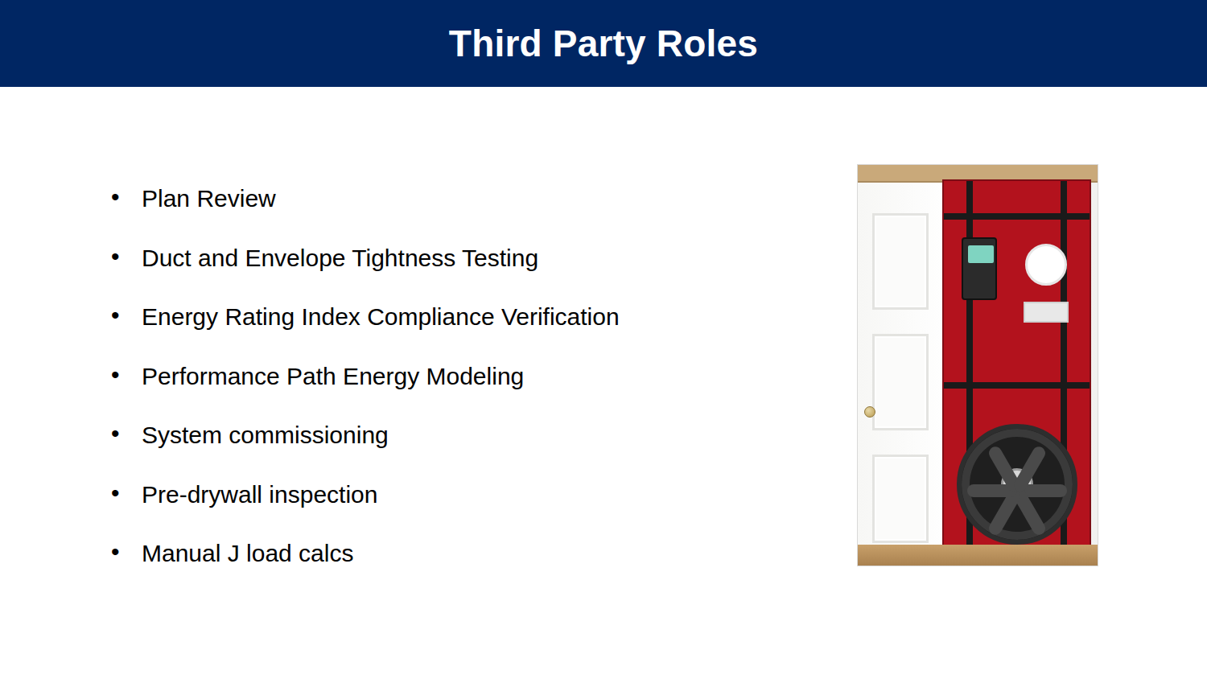Third Party Roles
Plan Review
Duct and Envelope Tightness Testing
Energy Rating Index Compliance Verification
Performance Path Energy Modeling
System commissioning
Pre-drywall inspection
Manual J load calcs